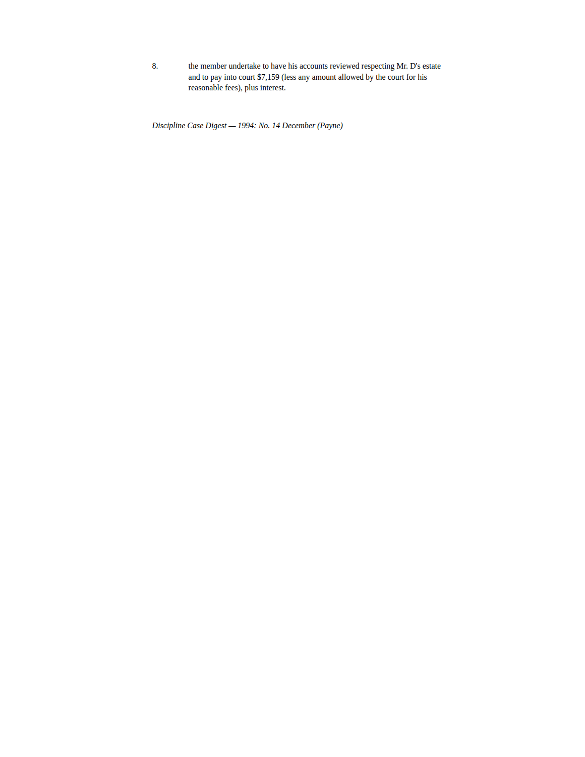8. the member undertake to have his accounts reviewed respecting Mr. D's estate and to pay into court $7,159 (less any amount allowed by the court for his reasonable fees), plus interest.
Discipline Case Digest — 1994: No. 14 December (Payne)